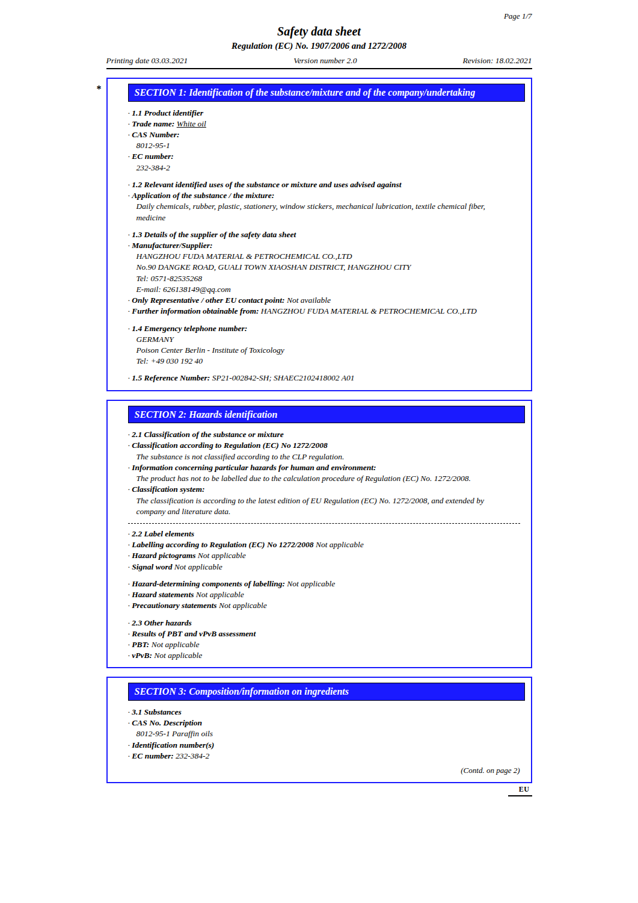Page 1/7
Safety data sheet
Regulation (EC) No. 1907/2006 and 1272/2008
Printing date 03.03.2021 Version number 2.0 Revision: 18.02.2021
*
SECTION 1: Identification of the substance/mixture and of the company/undertaking
· 1.1 Product identifier
· Trade name: White oil
· CAS Number:
8012-95-1
· EC number:
232-384-2
· 1.2 Relevant identified uses of the substance or mixture and uses advised against
· Application of the substance / the mixture:
Daily chemicals, rubber, plastic, stationery, window stickers, mechanical lubrication, textile chemical fiber,
medicine
· 1.3 Details of the supplier of the safety data sheet
· Manufacturer/Supplier:
HANGZHOU FUDA MATERIAL & PETROCHEMICAL CO.,LTD
No.90 DANGKE ROAD, GUALI TOWN XIAOSHAN DISTRICT, HANGZHOU CITY
Tel: 0571-82535268
E-mail: 626138149@qq.com
· Only Representative / other EU contact point: Not available
· Further information obtainable from: HANGZHOU FUDA MATERIAL & PETROCHEMICAL CO.,LTD
· 1.4 Emergency telephone number:
GERMANY
Poison Center Berlin - Institute of Toxicology
Tel: +49 030 192 40
· 1.5 Reference Number: SP21-002842-SH; SHAEC2102418002 A01
SECTION 2: Hazards identification
· 2.1 Classification of the substance or mixture
· Classification according to Regulation (EC) No 1272/2008
The substance is not classified according to the CLP regulation.
· Information concerning particular hazards for human and environment:
The product has not to be labelled due to the calculation procedure of Regulation (EC) No. 1272/2008.
· Classification system:
The classification is according to the latest edition of EU Regulation (EC) No. 1272/2008, and extended by
company and literature data.
· 2.2 Label elements
· Labelling according to Regulation (EC) No 1272/2008 Not applicable
· Hazard pictograms Not applicable
· Signal word Not applicable
· Hazard-determining components of labelling: Not applicable
· Hazard statements Not applicable
· Precautionary statements Not applicable
· 2.3 Other hazards
· Results of PBT and vPvB assessment
· PBT: Not applicable
· vPvB: Not applicable
SECTION 3: Composition/information on ingredients
· 3.1 Substances
· CAS No. Description
8012-95-1 Paraffin oils
· Identification number(s)
· EC number: 232-384-2
(Contd. on page 2)
EU